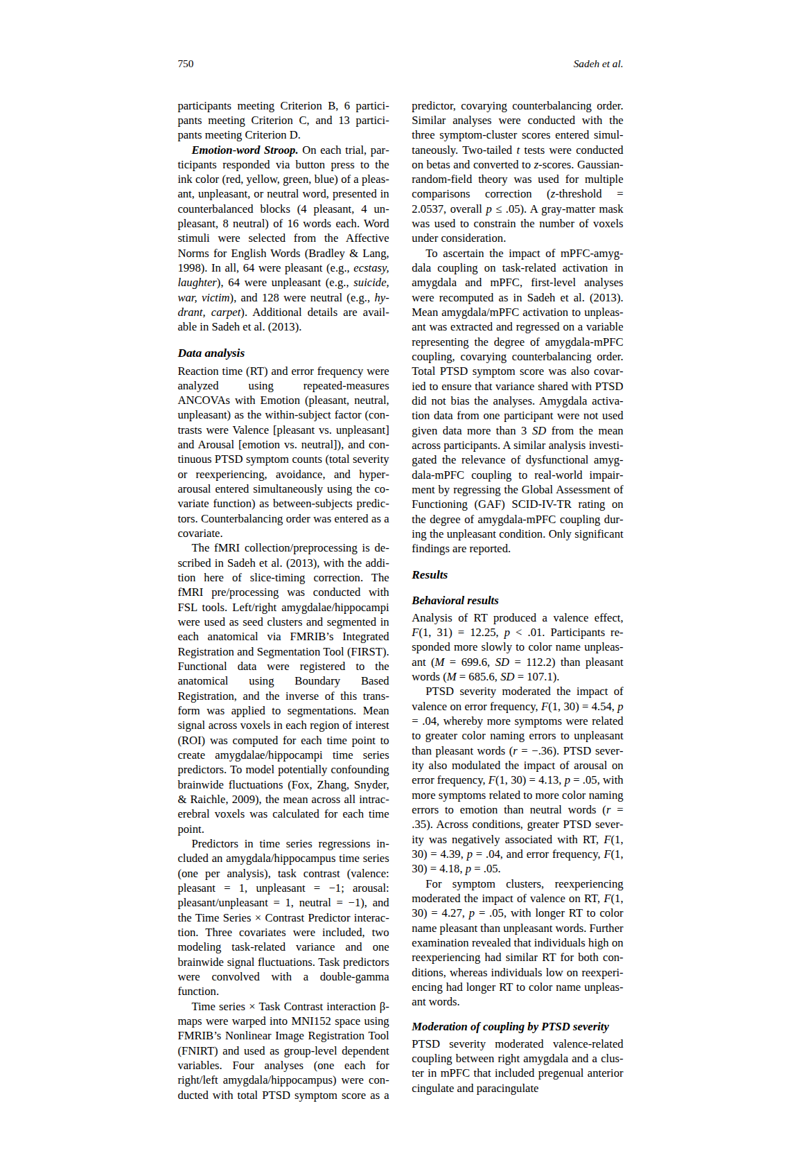750 Sadeh et al.
participants meeting Criterion B, 6 participants meeting Criterion C, and 13 participants meeting Criterion D.
Emotion-word Stroop. On each trial, participants responded via button press to the ink color (red, yellow, green, blue) of a pleasant, unpleasant, or neutral word, presented in counterbalanced blocks (4 pleasant, 4 unpleasant, 8 neutral) of 16 words each. Word stimuli were selected from the Affective Norms for English Words (Bradley & Lang, 1998). In all, 64 were pleasant (e.g., ecstasy, laughter), 64 were unpleasant (e.g., suicide, war, victim), and 128 were neutral (e.g., hydrant, carpet). Additional details are available in Sadeh et al. (2013).
Data analysis
Reaction time (RT) and error frequency were analyzed using repeated-measures ANCOVAs with Emotion (pleasant, neutral, unpleasant) as the within-subject factor (contrasts were Valence [pleasant vs. unpleasant] and Arousal [emotion vs. neutral]), and continuous PTSD symptom counts (total severity or reexperiencing, avoidance, and hyperarousal entered simultaneously using the covariate function) as between-subjects predictors. Counterbalancing order was entered as a covariate.
The fMRI collection/preprocessing is described in Sadeh et al. (2013), with the addition here of slice-timing correction. The fMRI pre/processing was conducted with FSL tools. Left/right amygdalae/hippocampi were used as seed clusters and segmented in each anatomical via FMRIB’s Integrated Registration and Segmentation Tool (FIRST). Functional data were registered to the anatomical using Boundary Based Registration, and the inverse of this transform was applied to segmentations. Mean signal across voxels in each region of interest (ROI) was computed for each time point to create amygdalae/hippocampi time series predictors. To model potentially confounding brainwide fluctuations (Fox, Zhang, Snyder, & Raichle, 2009), the mean across all intracerebral voxels was calculated for each time point.
Predictors in time series regressions included an amygdala/hippocampus time series (one per analysis), task contrast (valence: pleasant = 1, unpleasant = −1; arousal: pleasant/unpleasant = 1, neutral = −1), and the Time Series × Contrast Predictor interaction. Three covariates were included, two modeling task-related variance and one brainwide signal fluctuations. Task predictors were convolved with a double-gamma function.
Time series × Task Contrast interaction β-maps were warped into MNI152 space using FMRIB’s Nonlinear Image Registration Tool (FNIRT) and used as group-level dependent variables. Four analyses (one each for right/left amygdala/hippocampus) were conducted with total PTSD symptom score as a predictor, covarying counterbalancing order. Similar analyses were conducted with the three symptom-cluster scores entered simultaneously. Two-tailed t tests were conducted on betas and converted to z-scores. Gaussian-random-field theory was used for multiple comparisons correction (z-threshold = 2.0537, overall p ≤ .05). A gray-matter mask was used to constrain the number of voxels under consideration.
To ascertain the impact of mPFC-amygdala coupling on task-related activation in amygdala and mPFC, first-level analyses were recomputed as in Sadeh et al. (2013). Mean amygdala/mPFC activation to unpleasant was extracted and regressed on a variable representing the degree of amygdala-mPFC coupling, covarying counterbalancing order. Total PTSD symptom score was also covaried to ensure that variance shared with PTSD did not bias the analyses. Amygdala activation data from one participant were not used given data more than 3 SD from the mean across participants. A similar analysis investigated the relevance of dysfunctional amygdala-mPFC coupling to real-world impairment by regressing the Global Assessment of Functioning (GAF) SCID-IV-TR rating on the degree of amygdala-mPFC coupling during the unpleasant condition. Only significant findings are reported.
Results
Behavioral results
Analysis of RT produced a valence effect, F(1, 31) = 12.25, p < .01. Participants responded more slowly to color name unpleasant (M = 699.6, SD = 112.2) than pleasant words (M = 685.6, SD = 107.1).
PTSD severity moderated the impact of valence on error frequency, F(1, 30) = 4.54, p = .04, whereby more symptoms were related to greater color naming errors to unpleasant than pleasant words (r = −.36). PTSD severity also modulated the impact of arousal on error frequency, F(1, 30) = 4.13, p = .05, with more symptoms related to more color naming errors to emotion than neutral words (r = .35). Across conditions, greater PTSD severity was negatively associated with RT, F(1, 30) = 4.39, p = .04, and error frequency, F(1, 30) = 4.18, p = .05.
For symptom clusters, reexperiencing moderated the impact of valence on RT, F(1, 30) = 4.27, p = .05, with longer RT to color name pleasant than unpleasant words. Further examination revealed that individuals high on reexperiencing had similar RT for both conditions, whereas individuals low on reexperiencing had longer RT to color name unpleasant words.
Moderation of coupling by PTSD severity
PTSD severity moderated valence-related coupling between right amygdala and a cluster in mPFC that included pregenual anterior cingulate and paracingulate